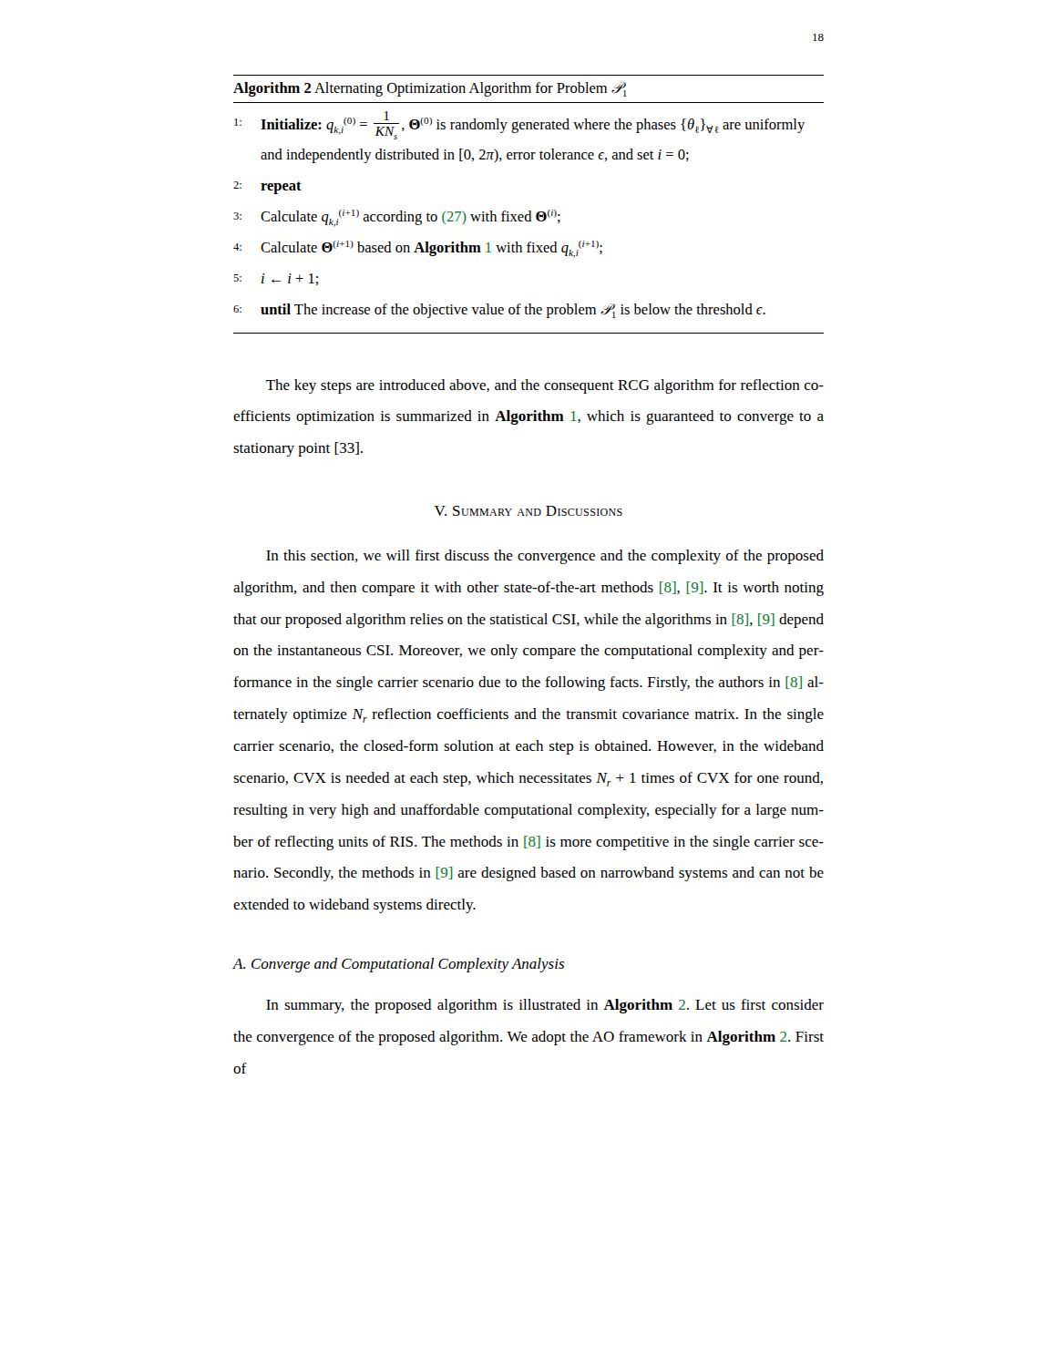18
Algorithm 2 Alternating Optimization Algorithm for Problem 𝒫1
Initialize: qk,i(0) = 1 KNs, Θ(0) is randomly generated where the phases {θℓ}∀ℓ are uniformly and independently distributed in [0, 2π), error tolerance ϵ, and set i = 0;
repeat
Calculate qk,i(i+1) according to (27) with fixed Θ(i);
Calculate Θ(i+1) based on Algorithm 1 with fixed qk,i(i+1);
i ← i + 1;
until The increase of the objective value of the problem 𝒫1 is below the threshold ϵ.
The key steps are introduced above, and the consequent RCG algorithm for reflection co-efficients optimization is summarized in Algorithm 1, which is guaranteed to converge to a stationary point [33].
V. Summary and Discussions
In this section, we will first discuss the convergence and the complexity of the proposed algorithm, and then compare it with other state-of-the-art methods [8], [9]. It is worth noting that our proposed algorithm relies on the statistical CSI, while the algorithms in [8], [9] depend on the instantaneous CSI. Moreover, we only compare the computational complexity and performance in the single carrier scenario due to the following facts. Firstly, the authors in [8] alternately optimize Nr reflection coefficients and the transmit covariance matrix. In the single carrier scenario, the closed-form solution at each step is obtained. However, in the wideband scenario, CVX is needed at each step, which necessitates Nr + 1 times of CVX for one round, resulting in very high and unaffordable computational complexity, especially for a large number of reflecting units of RIS. The methods in [8] is more competitive in the single carrier scenario. Secondly, the methods in [9] are designed based on narrowband systems and can not be extended to wideband systems directly.
A. Converge and Computational Complexity Analysis
In summary, the proposed algorithm is illustrated in Algorithm 2. Let us first consider the convergence of the proposed algorithm. We adopt the AO framework in Algorithm 2. First of